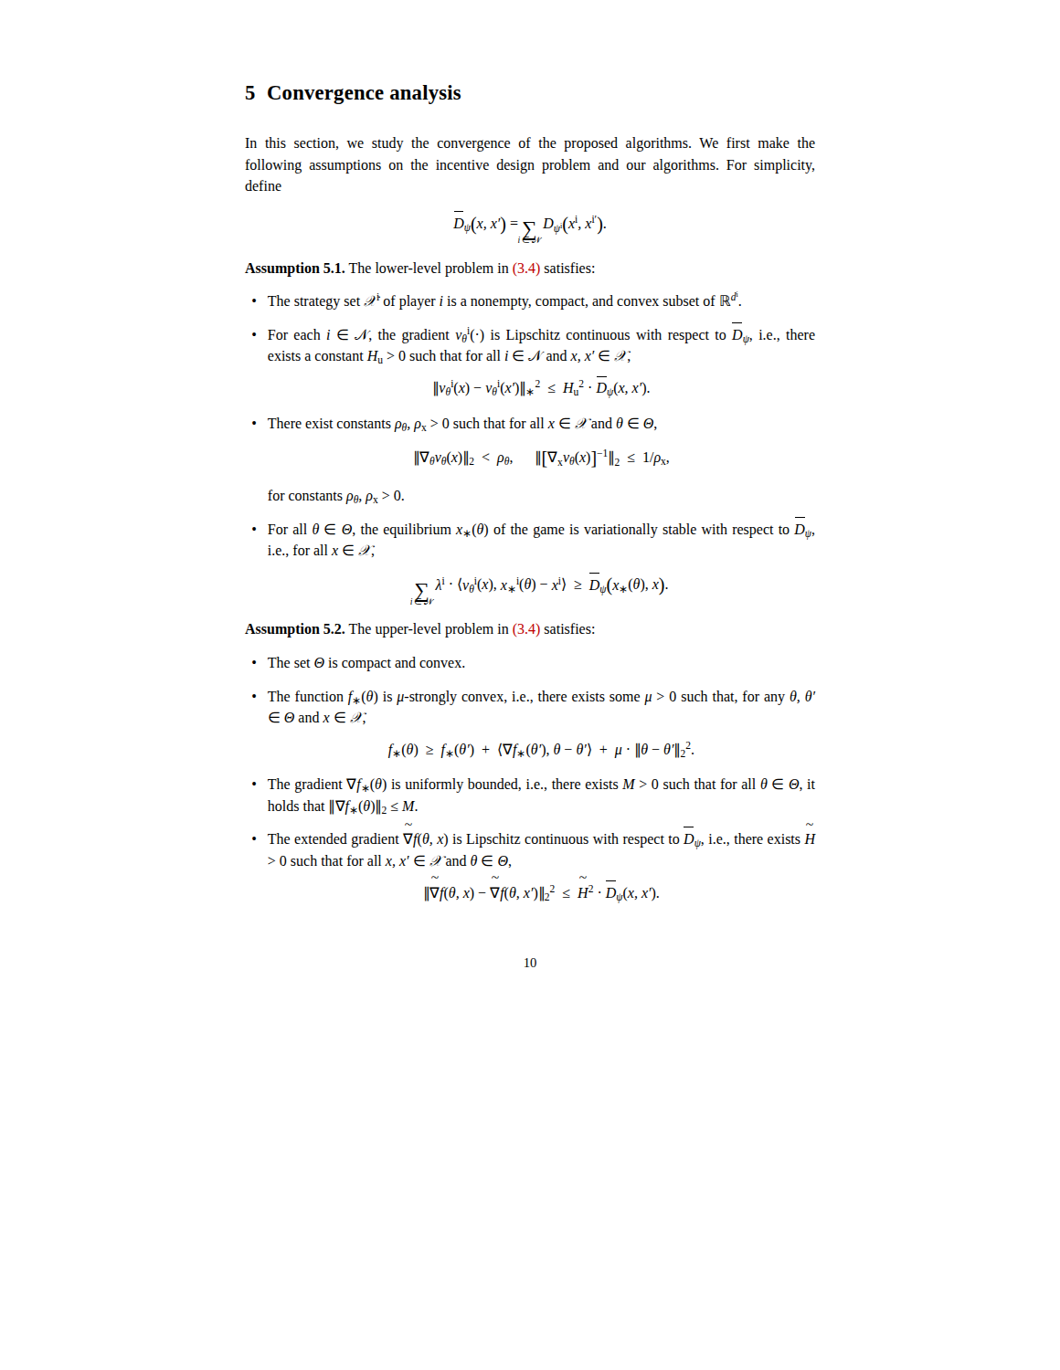5 Convergence analysis
In this section, we study the convergence of the proposed algorithms. We first make the following assumptions on the incentive design problem and our algorithms. For simplicity, define
Dψ(x, x′) = ∑i ∈ 𝒩 Dψi(xi, xi′).
Assumption 5.1. The lower-level problem in (3.4) satisfies:
The strategy set 𝒳i of player i is a nonempty, compact, and convex subset of ℝdi.
For each i ∈ 𝒩, the gradient vθi(·) is Lipschitz continuous with respect to Dψ, i.e., there exists a constant Hu > 0 such that for all i ∈ 𝒩 and x, x′ ∈ 𝒳,
∥vθi(x) − vθi(x′)∥∗2 ≤ Hu2 · Dψ(x, x′).
There exist constants ρθ, ρx > 0 such that for all x ∈ 𝒳 and θ ∈ Θ,
∥∇θvθ(x)∥2 < ρθ, ∥[∇xvθ(x)]−1∥2 ≤ 1/ρx,
for constants ρθ, ρx > 0.
For all θ ∈ Θ, the equilibrium x∗(θ) of the game is variationally stable with respect to Dψ, i.e., for all x ∈ 𝒳,
∑i ∈ 𝒩 λi · ⟨vθi(x), x∗i(θ) − xi⟩ ≥ Dψ(x∗(θ), x).
Assumption 5.2. The upper-level problem in (3.4) satisfies:
The set Θ is compact and convex.
The function f∗(θ) is μ-strongly convex, i.e., there exists some μ > 0 such that, for any θ, θ′ ∈ Θ and x ∈ 𝒳,
f∗(θ) ≥ f∗(θ′) + ⟨∇f∗(θ′), θ − θ′⟩ + μ · ∥θ − θ′∥22.
The gradient ∇f∗(θ) is uniformly bounded, i.e., there exists M > 0 such that for all θ ∈ Θ, it holds that ∥∇f∗(θ)∥2 ≤ M.
The extended gradient ∇f(θ, x) is Lipschitz continuous with respect to Dψ, i.e., there exists H > 0 such that for all x, x′ ∈ 𝒳 and θ ∈ Θ,
∥∇f(θ, x) − ∇f(θ, x′)∥22 ≤ H2 · Dψ(x, x′).
10